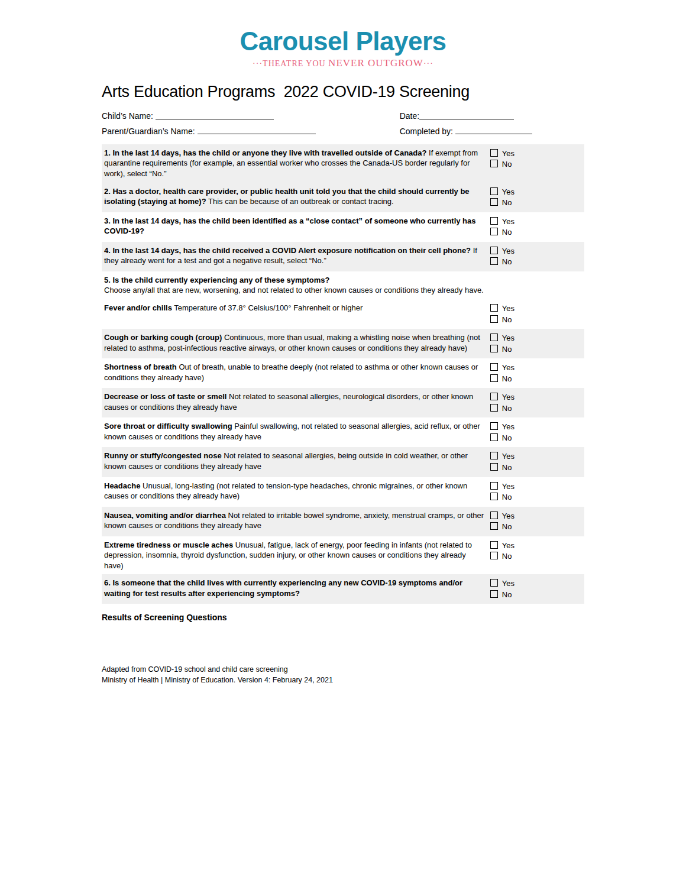Carousel Players
···THEATRE YOU NEVER OUTGROW···
Arts Education Programs 2022 COVID-19 Screening
| Child’s Name: | Date: |
| Parent/Guardian’s Name: | Completed by: |
| 1. In the last 14 days, has the child or anyone they live with travelled outside of Canada? If exempt from quarantine requirements (for example, an essential worker who crosses the Canada-US border regularly for work), select “No.” | Yes No |
| 2. Has a doctor, health care provider, or public health unit told you that the child should currently be isolating (staying at home)? This can be because of an outbreak or contact tracing. | Yes No |
| 3. In the last 14 days, has the child been identified as a “close contact” of someone who currently has COVID-19? | Yes No |
| 4. In the last 14 days, has the child received a COVID Alert exposure notification on their cell phone? If they already went for a test and got a negative result, select “No.” | Yes No |
| 5. Is the child currently experiencing any of these symptoms? Choose any/all that are new, worsening, and not related to other known causes or conditions they already have. | |
| Fever and/or chills Temperature of 37.8° Celsius/100° Fahrenheit or higher | Yes No |
| Cough or barking cough (croup) Continuous, more than usual, making a whistling noise when breathing (not related to asthma, post-infectious reactive airways, or other known causes or conditions they already have) | Yes No |
| Shortness of breath Out of breath, unable to breathe deeply (not related to asthma or other known causes or conditions they already have) | Yes No |
| Decrease or loss of taste or smell Not related to seasonal allergies, neurological disorders, or other known causes or conditions they already have | Yes No |
| Sore throat or difficulty swallowing Painful swallowing, not related to seasonal allergies, acid reflux, or other known causes or conditions they already have | Yes No |
| Runny or stuffy/congested nose Not related to seasonal allergies, being outside in cold weather, or other known causes or conditions they already have | Yes No |
| Headache Unusual, long-lasting (not related to tension-type headaches, chronic migraines, or other known causes or conditions they already have) | Yes No |
| Nausea, vomiting and/or diarrhea Not related to irritable bowel syndrome, anxiety, menstrual cramps, or other known causes or conditions they already have | Yes No |
| Extreme tiredness or muscle aches Unusual, fatigue, lack of energy, poor feeding in infants (not related to depression, insomnia, thyroid dysfunction, sudden injury, or other known causes or conditions they already have) | Yes No |
| 6. Is someone that the child lives with currently experiencing any new COVID-19 symptoms and/or waiting for test results after experiencing symptoms? | Yes No |
Results of Screening Questions
Adapted from COVID-19 school and child care screening
Ministry of Health | Ministry of Education. Version 4: February 24, 2021